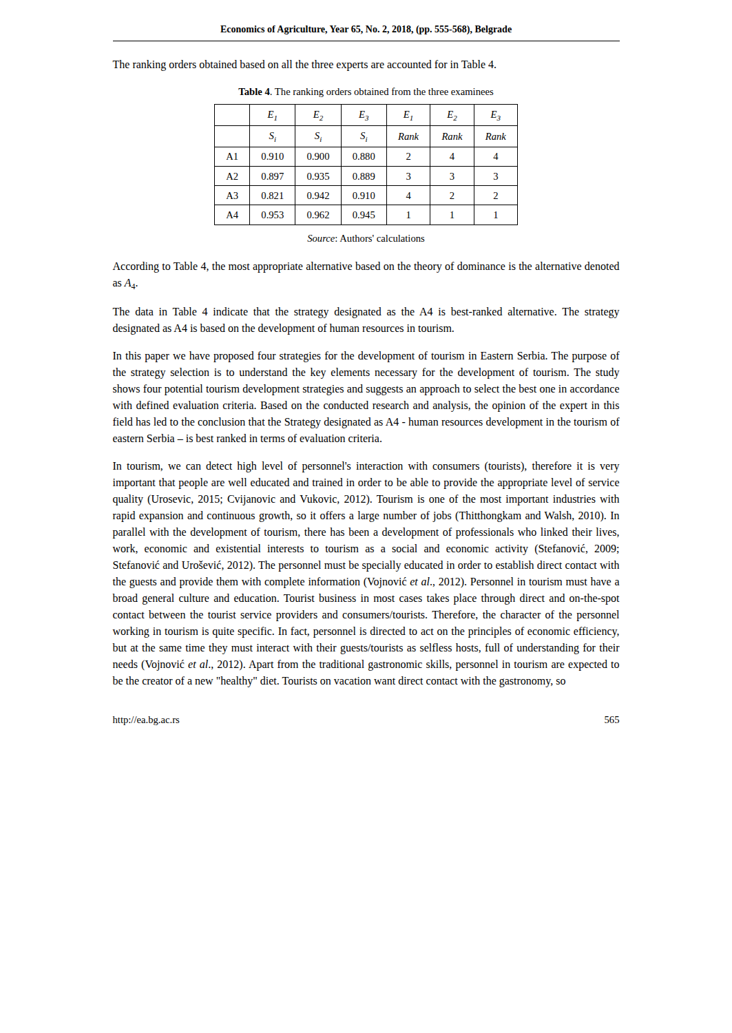Economics of Agriculture, Year 65, No. 2, 2018, (pp. 555-568), Belgrade
The ranking orders obtained based on all the three experts are accounted for in Table 4.
Table 4 . The ranking orders obtained from the three examinees
| | E 1 | E 2 | E 3 | E 1 | E 2 | E 3 |
| --- | --- | --- | --- | --- | --- | --- |
| | S i | S i | S i | Rank | Rank | Rank |
| A1 | 0.910 | 0.900 | 0.880 | 2 | 4 | 4 |
| A2 | 0.897 | 0.935 | 0.889 | 3 | 3 | 3 |
| A3 | 0.821 | 0.942 | 0.910 | 4 | 2 | 2 |
| A4 | 0.953 | 0.962 | 0.945 | 1 | 1 | 1 |
Source: Authors' calculations
According to Table 4, the most appropriate alternative based on the theory of dominance is the alternative denoted as A4.
The data in Table 4 indicate that the strategy designated as the A4 is best-ranked alternative. The strategy designated as A4 is based on the development of human resources in tourism.
In this paper we have proposed four strategies for the development of tourism in Eastern Serbia. The purpose of the strategy selection is to understand the key elements necessary for the development of tourism. The study shows four potential tourism development strategies and suggests an approach to select the best one in accordance with defined evaluation criteria. Based on the conducted research and analysis, the opinion of the expert in this field has led to the conclusion that the Strategy designated as A4 - human resources development in the tourism of eastern Serbia – is best ranked in terms of evaluation criteria.
In tourism, we can detect high level of personnel's interaction with consumers (tourists), therefore it is very important that people are well educated and trained in order to be able to provide the appropriate level of service quality (Urosevic, 2015; Cvijanovic and Vukovic, 2012). Tourism is one of the most important industries with rapid expansion and continuous growth, so it offers a large number of jobs (Thitthongkam and Walsh, 2010). In parallel with the development of tourism, there has been a development of professionals who linked their lives, work, economic and existential interests to tourism as a social and economic activity (Stefanović, 2009; Stefanović and Urošević, 2012). The personnel must be specially educated in order to establish direct contact with the guests and provide them with complete information (Vojnović et al., 2012). Personnel in tourism must have a broad general culture and education. Tourist business in most cases takes place through direct and on-the-spot contact between the tourist service providers and consumers/tourists. Therefore, the character of the personnel working in tourism is quite specific. In fact, personnel is directed to act on the principles of economic efficiency, but at the same time they must interact with their guests/tourists as selfless hosts, full of understanding for their needs (Vojnović et al., 2012). Apart from the traditional gastronomic skills, personnel in tourism are expected to be the creator of a new "healthy" diet. Tourists on vacation want direct contact with the gastronomy, so
http://ea.bg.ac.rs 565